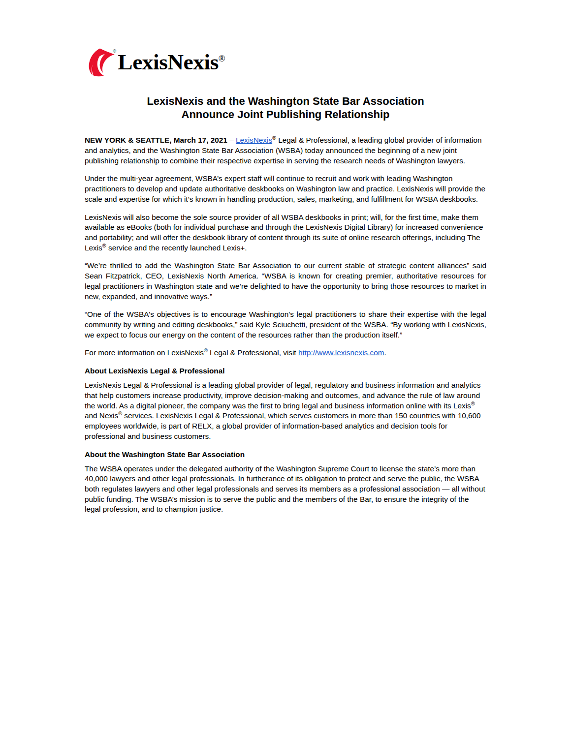®
LexisNexis®
LexisNexis and the Washington State Bar Association
Announce Joint Publishing Relationship
NEW YORK & SEATTLE, March 17, 2021 – LexisNexis® Legal & Professional, a leading global provider of information and analytics, and the Washington State Bar Association (WSBA) today announced the beginning of a new joint publishing relationship to combine their respective expertise in serving the research needs of Washington lawyers.
Under the multi-year agreement, WSBA’s expert staff will continue to recruit and work with leading Washington practitioners to develop and update authoritative deskbooks on Washington law and practice. LexisNexis will provide the scale and expertise for which it’s known in handling production, sales, marketing, and fulfillment for WSBA deskbooks.
LexisNexis will also become the sole source provider of all WSBA deskbooks in print; will, for the first time, make them available as eBooks (both for individual purchase and through the LexisNexis Digital Library) for increased convenience and portability; and will offer the deskbook library of content through its suite of online research offerings, including The Lexis® service and the recently launched Lexis+.
“We’re thrilled to add the Washington State Bar Association to our current stable of strategic content alliances” said Sean Fitzpatrick, CEO, LexisNexis North America. “WSBA is known for creating premier, authoritative resources for legal practitioners in Washington state and we’re delighted to have the opportunity to bring those resources to market in new, expanded, and innovative ways.”
“One of the WSBA's objectives is to encourage Washington's legal practitioners to share their expertise with the legal community by writing and editing deskbooks,” said Kyle Sciuchetti, president of the WSBA. “By working with LexisNexis, we expect to focus our energy on the content of the resources rather than the production itself.”
For more information on LexisNexis® Legal & Professional, visit http://www.lexisnexis.com.
About LexisNexis Legal & Professional
LexisNexis Legal & Professional is a leading global provider of legal, regulatory and business information and analytics that help customers increase productivity, improve decision-making and outcomes, and advance the rule of law around the world. As a digital pioneer, the company was the first to bring legal and business information online with its Lexis® and Nexis® services. LexisNexis Legal & Professional, which serves customers in more than 150 countries with 10,600 employees worldwide, is part of RELX, a global provider of information-based analytics and decision tools for professional and business customers.
About the Washington State Bar Association
The WSBA operates under the delegated authority of the Washington Supreme Court to license the state’s more than 40,000 lawyers and other legal professionals. In furtherance of its obligation to protect and serve the public, the WSBA both regulates lawyers and other legal professionals and serves its members as a professional association — all without public funding. The WSBA’s mission is to serve the public and the members of the Bar, to ensure the integrity of the legal profession, and to champion justice.